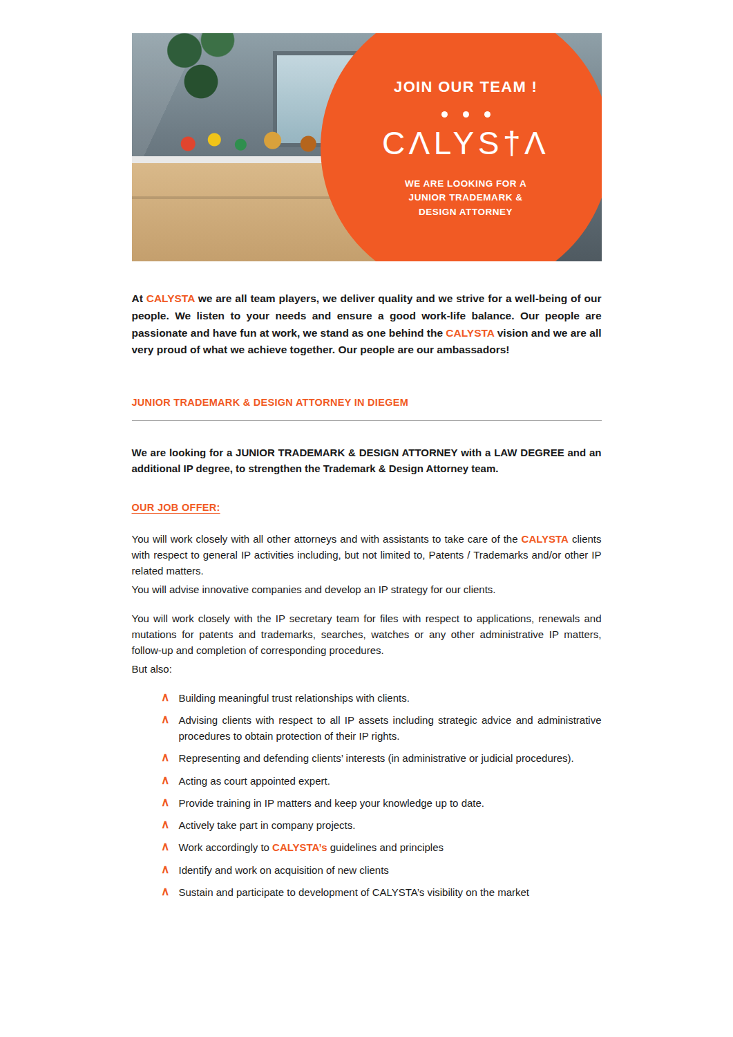JOIN OUR TEAM !
CΛLYS†Λ
WE ARE LOOKING FOR A
JUNIOR TRADEMARK &
DESIGN ATTORNEY
At CALYSTA we are all team players, we deliver quality and we strive for a well-being of our people. We listen to your needs and ensure a good work-life balance. Our people are passionate and have fun at work, we stand as one behind the CALYSTA vision and we are all very proud of what we achieve together. Our people are our ambassadors!
Junior Trademark & Design Attorney in Diegem
We are looking for a JUNIOR TRADEMARK & DESIGN ATTORNEY with a LAW DEGREE and an additional IP degree, to strengthen the Trademark & Design Attorney team.
Our job offer:
You will work closely with all other attorneys and with assistants to take care of the CALYSTA clients with respect to general IP activities including, but not limited to, Patents / Trademarks and/or other IP related matters.
You will advise innovative companies and develop an IP strategy for our clients.
You will work closely with the IP secretary team for files with respect to applications, renewals and mutations for patents and trademarks, searches, watches or any other administrative IP matters, follow-up and completion of corresponding procedures.
But also:
Building meaningful trust relationships with clients.
Advising clients with respect to all IP assets including strategic advice and administrative procedures to obtain protection of their IP rights.
Representing and defending clients’ interests (in administrative or judicial procedures).
Acting as court appointed expert.
Provide training in IP matters and keep your knowledge up to date.
Actively take part in company projects.
Work accordingly to CALYSTA’s guidelines and principles
Identify and work on acquisition of new clients
Sustain and participate to development of CALYSTA’s visibility on the market